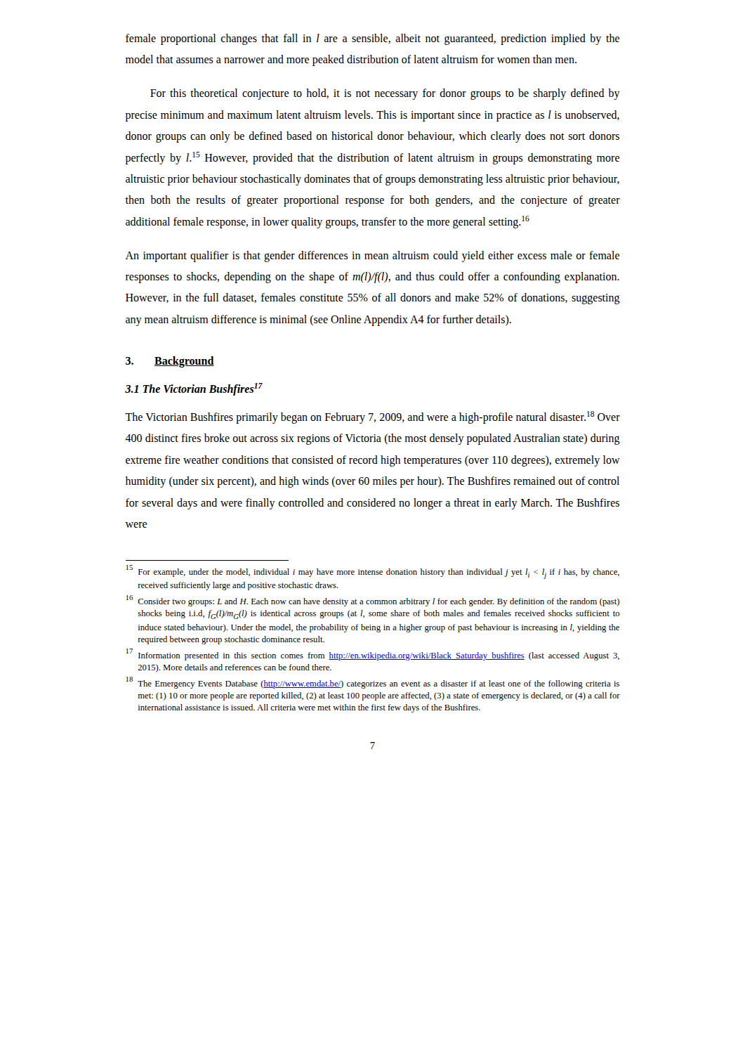female proportional changes that fall in l are a sensible, albeit not guaranteed, prediction implied by the model that assumes a narrower and more peaked distribution of latent altruism for women than men.
For this theoretical conjecture to hold, it is not necessary for donor groups to be sharply defined by precise minimum and maximum latent altruism levels. This is important since in practice as l is unobserved, donor groups can only be defined based on historical donor behaviour, which clearly does not sort donors perfectly by l.15 However, provided that the distribution of latent altruism in groups demonstrating more altruistic prior behaviour stochastically dominates that of groups demonstrating less altruistic prior behaviour, then both the results of greater proportional response for both genders, and the conjecture of greater additional female response, in lower quality groups, transfer to the more general setting.16
An important qualifier is that gender differences in mean altruism could yield either excess male or female responses to shocks, depending on the shape of m(l)/f(l), and thus could offer a confounding explanation. However, in the full dataset, females constitute 55% of all donors and make 52% of donations, suggesting any mean altruism difference is minimal (see Online Appendix A4 for further details).
3. Background
3.1 The Victorian Bushfires17
The Victorian Bushfires primarily began on February 7, 2009, and were a high-profile natural disaster.18 Over 400 distinct fires broke out across six regions of Victoria (the most densely populated Australian state) during extreme fire weather conditions that consisted of record high temperatures (over 110 degrees), extremely low humidity (under six percent), and high winds (over 60 miles per hour). The Bushfires remained out of control for several days and were finally controlled and considered no longer a threat in early March. The Bushfires were
15 For example, under the model, individual i may have more intense donation history than individual j yet li < lj if i has, by chance, received sufficiently large and positive stochastic draws.
16 Consider two groups: L and H. Each now can have density at a common arbitrary l for each gender. By definition of the random (past) shocks being i.i.d, fG(l)/mG(l) is identical across groups (at l, some share of both males and females received shocks sufficient to induce stated behaviour). Under the model, the probability of being in a higher group of past behaviour is increasing in l, yielding the required between group stochastic dominance result.
17 Information presented in this section comes from http://en.wikipedia.org/wiki/Black_Saturday_bushfires (last accessed August 3, 2015). More details and references can be found there.
18 The Emergency Events Database (http://www.emdat.be/) categorizes an event as a disaster if at least one of the following criteria is met: (1) 10 or more people are reported killed, (2) at least 100 people are affected, (3) a state of emergency is declared, or (4) a call for international assistance is issued. All criteria were met within the first few days of the Bushfires.
7